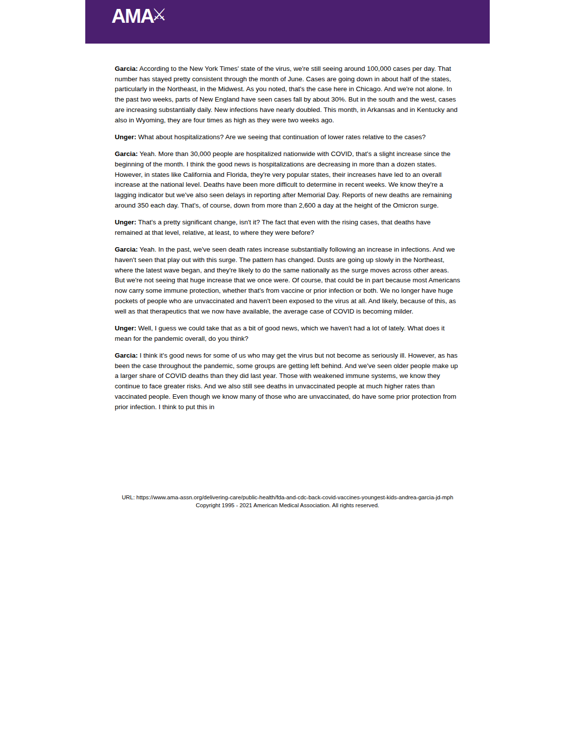AMA⚔
Garcia: According to the New York Times' state of the virus, we're still seeing around 100,000 cases per day. That number has stayed pretty consistent through the month of June. Cases are going down in about half of the states, particularly in the Northeast, in the Midwest. As you noted, that's the case here in Chicago. And we're not alone. In the past two weeks, parts of New England have seen cases fall by about 30%. But in the south and the west, cases are increasing substantially daily. New infections have nearly doubled. This month, in Arkansas and in Kentucky and also in Wyoming, they are four times as high as they were two weeks ago.
Unger: What about hospitalizations? Are we seeing that continuation of lower rates relative to the cases?
Garcia: Yeah. More than 30,000 people are hospitalized nationwide with COVID, that's a slight increase since the beginning of the month. I think the good news is hospitalizations are decreasing in more than a dozen states. However, in states like California and Florida, they're very popular states, their increases have led to an overall increase at the national level. Deaths have been more difficult to determine in recent weeks. We know they're a lagging indicator but we've also seen delays in reporting after Memorial Day. Reports of new deaths are remaining around 350 each day. That's, of course, down from more than 2,600 a day at the height of the Omicron surge.
Unger: That's a pretty significant change, isn't it? The fact that even with the rising cases, that deaths have remained at that level, relative, at least, to where they were before?
Garcia: Yeah. In the past, we've seen death rates increase substantially following an increase in infections. And we haven't seen that play out with this surge. The pattern has changed. Dusts are going up slowly in the Northeast, where the latest wave began, and they're likely to do the same nationally as the surge moves across other areas. But we're not seeing that huge increase that we once were. Of course, that could be in part because most Americans now carry some immune protection, whether that's from vaccine or prior infection or both. We no longer have huge pockets of people who are unvaccinated and haven't been exposed to the virus at all. And likely, because of this, as well as that therapeutics that we now have available, the average case of COVID is becoming milder.
Unger: Well, I guess we could take that as a bit of good news, which we haven't had a lot of lately. What does it mean for the pandemic overall, do you think?
Garcia: I think it's good news for some of us who may get the virus but not become as seriously ill. However, as has been the case throughout the pandemic, some groups are getting left behind. And we've seen older people make up a larger share of COVID deaths than they did last year. Those with weakened immune systems, we know they continue to face greater risks. And we also still see deaths in unvaccinated people at much higher rates than vaccinated people. Even though we know many of those who are unvaccinated, do have some prior protection from prior infection. I think to put this in
URL: https://www.ama-assn.org/delivering-care/public-health/fda-and-cdc-back-covid-vaccines-youngest-kids-andrea-garcia-jd-mph
Copyright 1995 - 2021 American Medical Association. All rights reserved.